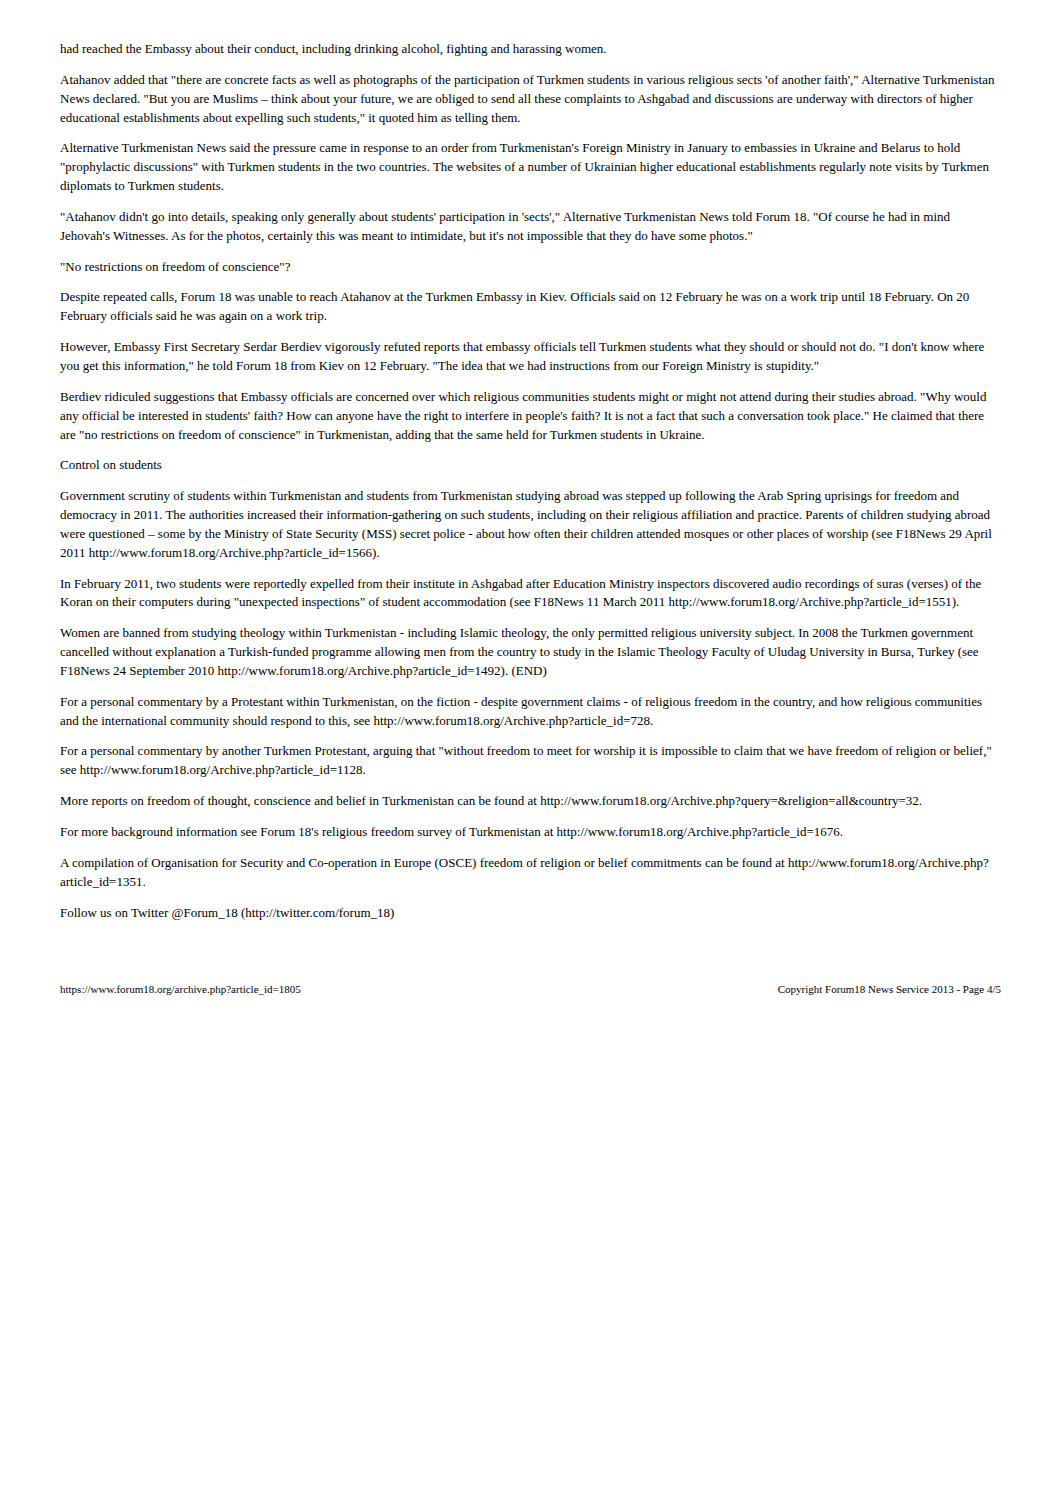had reached the Embassy about their conduct, including drinking alcohol, fighting and harassing women.
Atahanov added that "there are concrete facts as well as photographs of the participation of Turkmen students in various religious sects 'of another faith'," Alternative Turkmenistan News declared. "But you are Muslims – think about your future, we are obliged to send all these complaints to Ashgabad and discussions are underway with directors of higher educational establishments about expelling such students," it quoted him as telling them.
Alternative Turkmenistan News said the pressure came in response to an order from Turkmenistan's Foreign Ministry in January to embassies in Ukraine and Belarus to hold "prophylactic discussions" with Turkmen students in the two countries. The websites of a number of Ukrainian higher educational establishments regularly note visits by Turkmen diplomats to Turkmen students.
"Atahanov didn't go into details, speaking only generally about students' participation in 'sects'," Alternative Turkmenistan News told Forum 18. "Of course he had in mind Jehovah's Witnesses. As for the photos, certainly this was meant to intimidate, but it's not impossible that they do have some photos."
"No restrictions on freedom of conscience"?
Despite repeated calls, Forum 18 was unable to reach Atahanov at the Turkmen Embassy in Kiev. Officials said on 12 February he was on a work trip until 18 February. On 20 February officials said he was again on a work trip.
However, Embassy First Secretary Serdar Berdiev vigorously refuted reports that embassy officials tell Turkmen students what they should or should not do. "I don't know where you get this information," he told Forum 18 from Kiev on 12 February. "The idea that we had instructions from our Foreign Ministry is stupidity."
Berdiev ridiculed suggestions that Embassy officials are concerned over which religious communities students might or might not attend during their studies abroad. "Why would any official be interested in students' faith? How can anyone have the right to interfere in people's faith? It is not a fact that such a conversation took place." He claimed that there are "no restrictions on freedom of conscience" in Turkmenistan, adding that the same held for Turkmen students in Ukraine.
Control on students
Government scrutiny of students within Turkmenistan and students from Turkmenistan studying abroad was stepped up following the Arab Spring uprisings for freedom and democracy in 2011. The authorities increased their information-gathering on such students, including on their religious affiliation and practice. Parents of children studying abroad were questioned – some by the Ministry of State Security (MSS) secret police - about how often their children attended mosques or other places of worship (see F18News 29 April 2011 http://www.forum18.org/Archive.php?article_id=1566).
In February 2011, two students were reportedly expelled from their institute in Ashgabad after Education Ministry inspectors discovered audio recordings of suras (verses) of the Koran on their computers during "unexpected inspections" of student accommodation (see F18News 11 March 2011 http://www.forum18.org/Archive.php?article_id=1551).
Women are banned from studying theology within Turkmenistan - including Islamic theology, the only permitted religious university subject. In 2008 the Turkmen government cancelled without explanation a Turkish-funded programme allowing men from the country to study in the Islamic Theology Faculty of Uludag University in Bursa, Turkey (see F18News 24 September 2010 http://www.forum18.org/Archive.php?article_id=1492). (END)
For a personal commentary by a Protestant within Turkmenistan, on the fiction - despite government claims - of religious freedom in the country, and how religious communities and the international community should respond to this, see http://www.forum18.org/Archive.php?article_id=728.
For a personal commentary by another Turkmen Protestant, arguing that "without freedom to meet for worship it is impossible to claim that we have freedom of religion or belief," see http://www.forum18.org/Archive.php?article_id=1128.
More reports on freedom of thought, conscience and belief in Turkmenistan can be found at http://www.forum18.org/Archive.php?query=&religion=all&country=32.
For more background information see Forum 18's religious freedom survey of Turkmenistan at http://www.forum18.org/Archive.php?article_id=1676.
A compilation of Organisation for Security and Co-operation in Europe (OSCE) freedom of religion or belief commitments can be found at http://www.forum18.org/Archive.php?article_id=1351.
Follow us on Twitter @Forum_18 (http://twitter.com/forum_18)
https://www.forum18.org/archive.php?article_id=1805
Copyright Forum18 News Service 2013 - Page 4/5